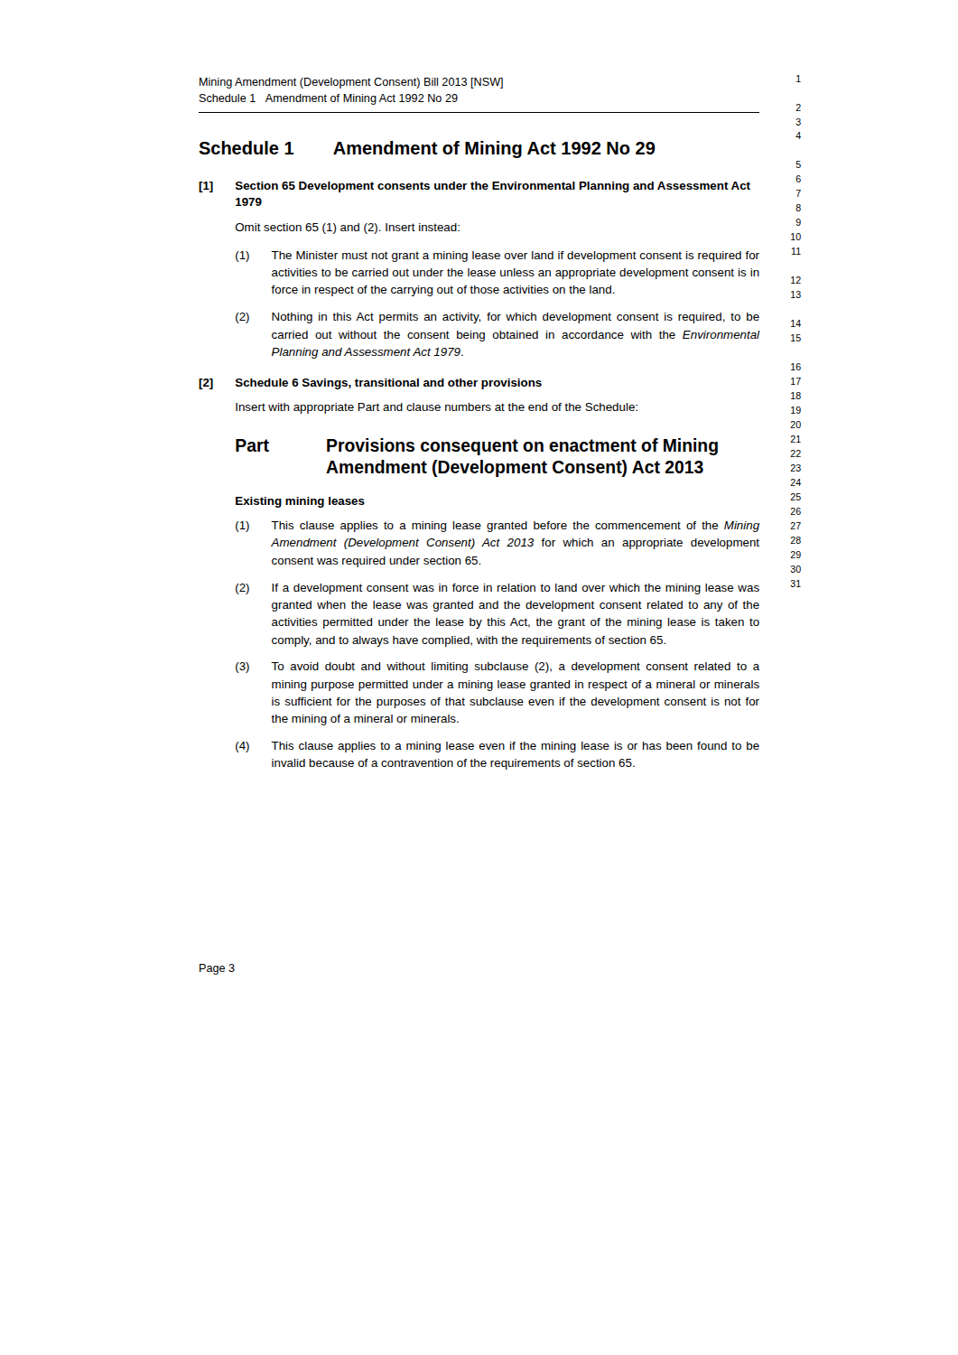Mining Amendment (Development Consent) Bill 2013 [NSW]
Schedule 1 Amendment of Mining Act 1992 No 29
Schedule 1 Amendment of Mining Act 1992 No 29
[1] Section 65 Development consents under the Environmental Planning and Assessment Act 1979
Omit section 65 (1) and (2). Insert instead:
(1)
The Minister must not grant a mining lease over land if development consent is required for activities to be carried out under the lease unless an appropriate development consent is in force in respect of the carrying out of those activities on the land.
(2)
Nothing in this Act permits an activity, for which development consent is required, to be carried out without the consent being obtained in accordance with the Environmental Planning and Assessment Act 1979.
[2] Schedule 6 Savings, transitional and other provisions
Insert with appropriate Part and clause numbers at the end of the Schedule:
Part Provisions consequent on enactment of Mining Amendment (Development Consent) Act 2013
Existing mining leases
(1)
This clause applies to a mining lease granted before the commencement of the Mining Amendment (Development Consent) Act 2013 for which an appropriate development consent was required under section 65.
(2)
If a development consent was in force in relation to land over which the mining lease was granted when the lease was granted and the development consent related to any of the activities permitted under the lease by this Act, the grant of the mining lease is taken to comply, and to always have complied, with the requirements of section 65.
(3)
To avoid doubt and without limiting subclause (2), a development consent related to a mining purpose permitted under a mining lease granted in respect of a mineral or minerals is sufficient for the purposes of that subclause even if the development consent is not for the mining of a mineral or minerals.
(4)
This clause applies to a mining lease even if the mining lease is or has been found to be invalid because of a contravention of the requirements of section 65.
1
2
3
4
5
6
7
8
9
10
11
12
13
14
15
16
17
18
19
20
21
22
23
24
25
26
27
28
29
30
31
Page 3